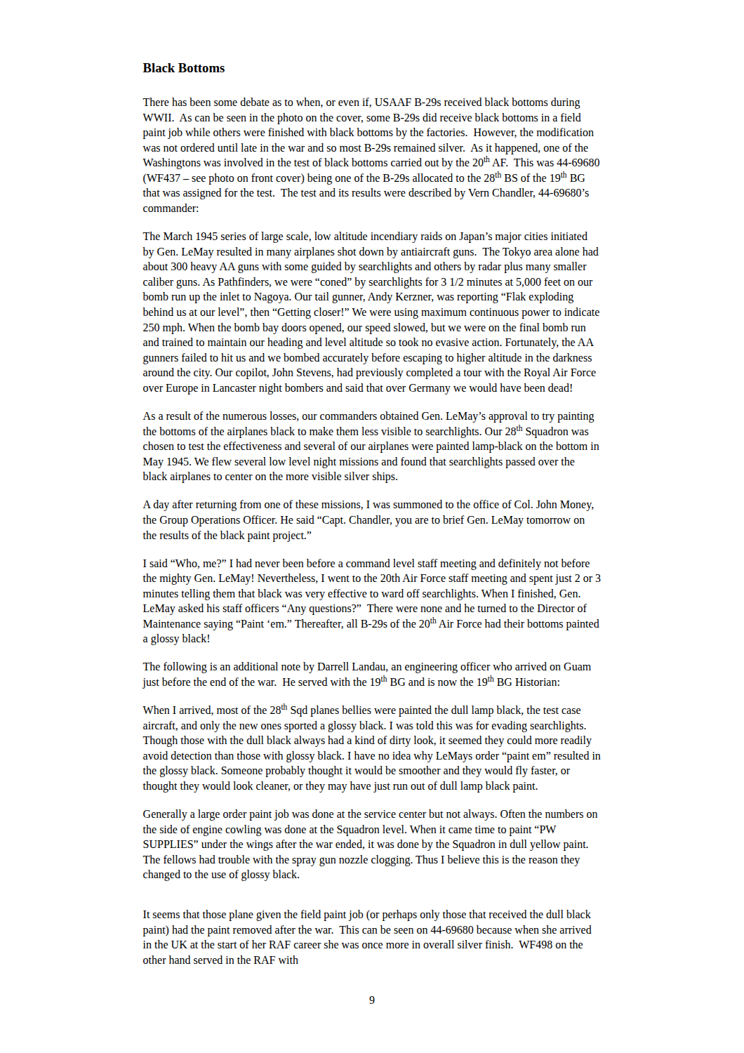Black Bottoms
There has been some debate as to when, or even if, USAAF B-29s received black bottoms during WWII. As can be seen in the photo on the cover, some B-29s did receive black bottoms in a field paint job while others were finished with black bottoms by the factories. However, the modification was not ordered until late in the war and so most B-29s remained silver. As it happened, one of the Washingtons was involved in the test of black bottoms carried out by the 20th AF. This was 44-69680 (WF437 – see photo on front cover) being one of the B-29s allocated to the 28th BS of the 19th BG that was assigned for the test. The test and its results were described by Vern Chandler, 44-69680’s commander:
The March 1945 series of large scale, low altitude incendiary raids on Japan’s major cities initiated by Gen. LeMay resulted in many airplanes shot down by antiaircraft guns. The Tokyo area alone had about 300 heavy AA guns with some guided by searchlights and others by radar plus many smaller caliber guns. As Pathfinders, we were “coned” by searchlights for 3 1/2 minutes at 5,000 feet on our bomb run up the inlet to Nagoya. Our tail gunner, Andy Kerzner, was reporting “Flak exploding behind us at our level”, then “Getting closer!” We were using maximum continuous power to indicate 250 mph. When the bomb bay doors opened, our speed slowed, but we were on the final bomb run and trained to maintain our heading and level altitude so took no evasive action. Fortunately, the AA gunners failed to hit us and we bombed accurately before escaping to higher altitude in the darkness around the city. Our copilot, John Stevens, had previously completed a tour with the Royal Air Force over Europe in Lancaster night bombers and said that over Germany we would have been dead!
As a result of the numerous losses, our commanders obtained Gen. LeMay’s approval to try painting the bottoms of the airplanes black to make them less visible to searchlights. Our 28th Squadron was chosen to test the effectiveness and several of our airplanes were painted lamp-black on the bottom in May 1945. We flew several low level night missions and found that searchlights passed over the black airplanes to center on the more visible silver ships.
A day after returning from one of these missions, I was summoned to the office of Col. John Money, the Group Operations Officer. He said “Capt. Chandler, you are to brief Gen. LeMay tomorrow on the results of the black paint project.”
I said “Who, me?” I had never been before a command level staff meeting and definitely not before the mighty Gen. LeMay! Nevertheless, I went to the 20th Air Force staff meeting and spent just 2 or 3 minutes telling them that black was very effective to ward off searchlights. When I finished, Gen. LeMay asked his staff officers “Any questions?” There were none and he turned to the Director of Maintenance saying “Paint ‘em.” Thereafter, all B-29s of the 20th Air Force had their bottoms painted a glossy black!
The following is an additional note by Darrell Landau, an engineering officer who arrived on Guam just before the end of the war. He served with the 19th BG and is now the 19th BG Historian:
When I arrived, most of the 28th Sqd planes bellies were painted the dull lamp black, the test case aircraft, and only the new ones sported a glossy black. I was told this was for evading searchlights. Though those with the dull black always had a kind of dirty look, it seemed they could more readily avoid detection than those with glossy black. I have no idea why LeMays order “paint em” resulted in the glossy black. Someone probably thought it would be smoother and they would fly faster, or thought they would look cleaner, or they may have just run out of dull lamp black paint.
Generally a large order paint job was done at the service center but not always. Often the numbers on the side of engine cowling was done at the Squadron level. When it came time to paint “PW SUPPLIES” under the wings after the war ended, it was done by the Squadron in dull yellow paint. The fellows had trouble with the spray gun nozzle clogging. Thus I believe this is the reason they changed to the use of glossy black.
It seems that those plane given the field paint job (or perhaps only those that received the dull black paint) had the paint removed after the war. This can be seen on 44-69680 because when she arrived in the UK at the start of her RAF career she was once more in overall silver finish. WF498 on the other hand served in the RAF with
9